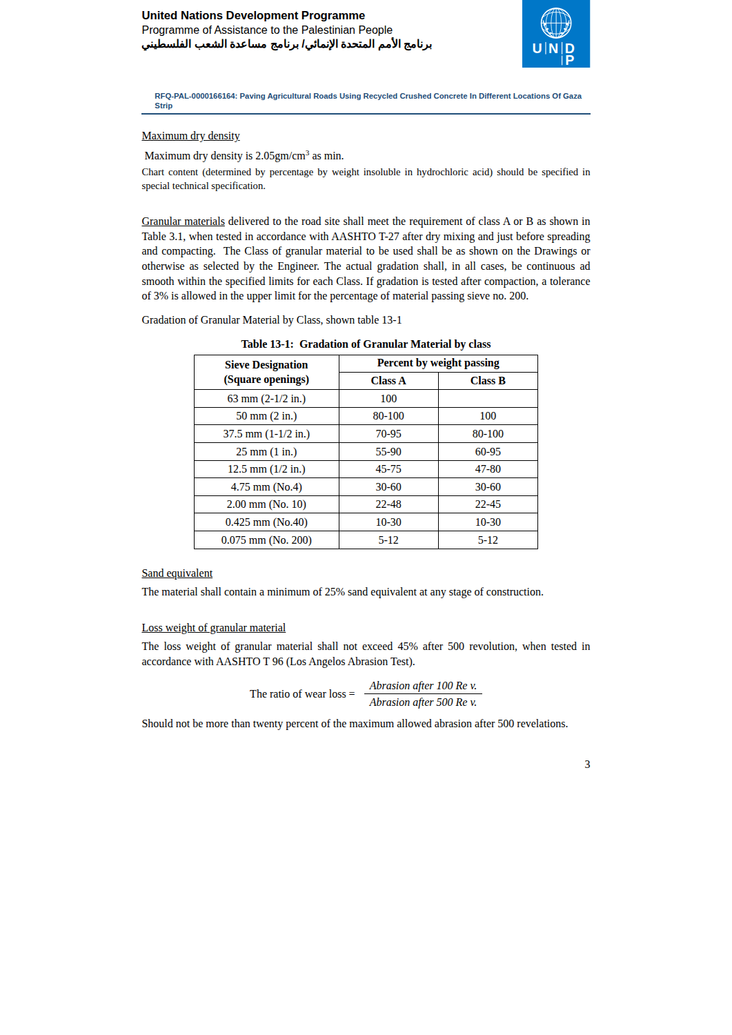United Nations Development Programme
Programme of Assistance to the Palestinian People
برنامج الأمم المتحدة الإنمائي/ برنامج مساعدة الشعب الفلسطيني
U N D P
RFQ-PAL-0000166164: Paving Agricultural Roads Using Recycled Crushed Concrete In Different Locations Of Gaza Strip
Maximum dry density
Maximum dry density is 2.05gm/cm3 as min.
Chart content (determined by percentage by weight insoluble in hydrochloric acid) should be specified in special technical specification.
Granular materials delivered to the road site shall meet the requirement of class A or B as shown in Table 3.1, when tested in accordance with AASHTO T-27 after dry mixing and just before spreading and compacting. The Class of granular material to be used shall be as shown on the Drawings or otherwise as selected by the Engineer. The actual gradation shall, in all cases, be continuous ad smooth within the specified limits for each Class. If gradation is tested after compaction, a tolerance of 3% is allowed in the upper limit for the percentage of material passing sieve no. 200.
Gradation of Granular Material by Class, shown table 13-1
Table 13-1: Gradation of Granular Material by class
| Sieve Designation (Square openings) | Percent by weight passing |
| --- | --- |
| Class A | Class B |
| 63 mm (2-1/2 in.) | 100 | |
| 50 mm (2 in.) | 80-100 | 100 |
| 37.5 mm (1-1/2 in.) | 70-95 | 80-100 |
| 25 mm (1 in.) | 55-90 | 60-95 |
| 12.5 mm (1/2 in.) | 45-75 | 47-80 |
| 4.75 mm (No.4) | 30-60 | 30-60 |
| 2.00 mm (No. 10) | 22-48 | 22-45 |
| 0.425 mm (No.40) | 10-30 | 10-30 |
| 0.075 mm (No. 200) | 5-12 | 5-12 |
Sand equivalent
The material shall contain a minimum of 25% sand equivalent at any stage of construction.
Loss weight of granular material
The loss weight of granular material shall not exceed 45% after 500 revolution, when tested in accordance with AASHTO T 96 (Los Angelos Abrasion Test).
The ratio of wear loss = Abrasion after 100 Re v. Abrasion after 500 Re v.
Should not be more than twenty percent of the maximum allowed abrasion after 500 revelations.
3